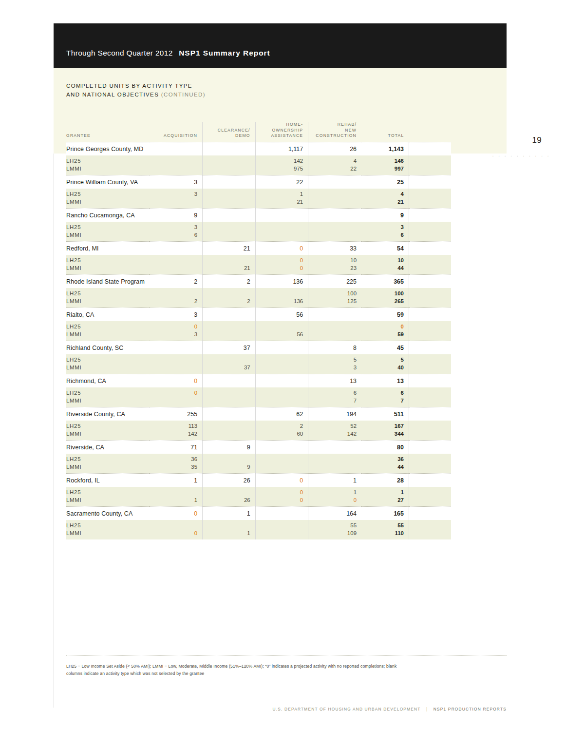Through Second Quarter 2012 NSP1 Summary Report
Completed Units by Activity Type
and National Objectives (continued)
19
. . . . . . . . . .
| Grantee | Acquisition | Clearance/ Demo | Home- ownership Assistance | Rehab/ New Construction | Total | |
| --- | --- | --- | --- | --- | --- | --- |
| Prince Georges County, MD | | | 1,117 | 26 | 1,143 | |
| LH25 | | | 142 | 4 | 146 | |
| LMMI | | | 975 | 22 | 997 | |
| Prince William County, VA | 3 | | 22 | | 25 | |
| LH25 | 3 | | 1 | | 4 | |
| LMMI | | | 21 | | 21 | |
| Rancho Cucamonga, CA | 9 | | | | 9 | |
| LH25 | 3 | | | | 3 | |
| LMMI | 6 | | | | 6 | |
| Redford, MI | | 21 | 0 | 33 | 54 | |
| LH25 | | | 0 | 10 | 10 | |
| LMMI | | 21 | 0 | 23 | 44 | |
| Rhode Island State Program | 2 | 2 | 136 | 225 | 365 | |
| LH25 | | | | 100 | 100 | |
| LMMI | 2 | 2 | 136 | 125 | 265 | |
| Rialto, CA | 3 | | 56 | | 59 | |
| LH25 | 0 | | | | 0 | |
| LMMI | 3 | | 56 | | 59 | |
| Richland County, SC | | 37 | | 8 | 45 | |
| LH25 | | | | 5 | 5 | |
| LMMI | | 37 | | 3 | 40 | |
| Richmond, CA | 0 | | | 13 | 13 | |
| LH25 | 0 | | | 6 | 6 | |
| LMMI | | | | 7 | 7 | |
| Riverside County, CA | 255 | | 62 | 194 | 511 | |
| LH25 | 113 | | 2 | 52 | 167 | |
| LMMI | 142 | | 60 | 142 | 344 | |
| Riverside, CA | 71 | 9 | | | 80 | |
| LH25 | 36 | | | | 36 | |
| LMMI | 35 | 9 | | | 44 | |
| Rockford, IL | 1 | 26 | 0 | 1 | 28 | |
| LH25 | | | 0 | 1 | 1 | |
| LMMI | 1 | 26 | 0 | 0 | 27 | |
| Sacramento County, CA | 0 | 1 | | 164 | 165 | |
| LH25 | | | | 55 | 55 | |
| LMMI | 0 | 1 | | 109 | 110 | |
LH25 = Low Income Set Aside (< 50% AMI); LMMI = Low, Moderate, Middle Income (51%–120% AMI); “0” indicates a projected activity with no reported completions; blank columns indicate an activity type which was not selected by the grantee
U.S. Department of Housing and Urban Development | NSP1 Production Reports